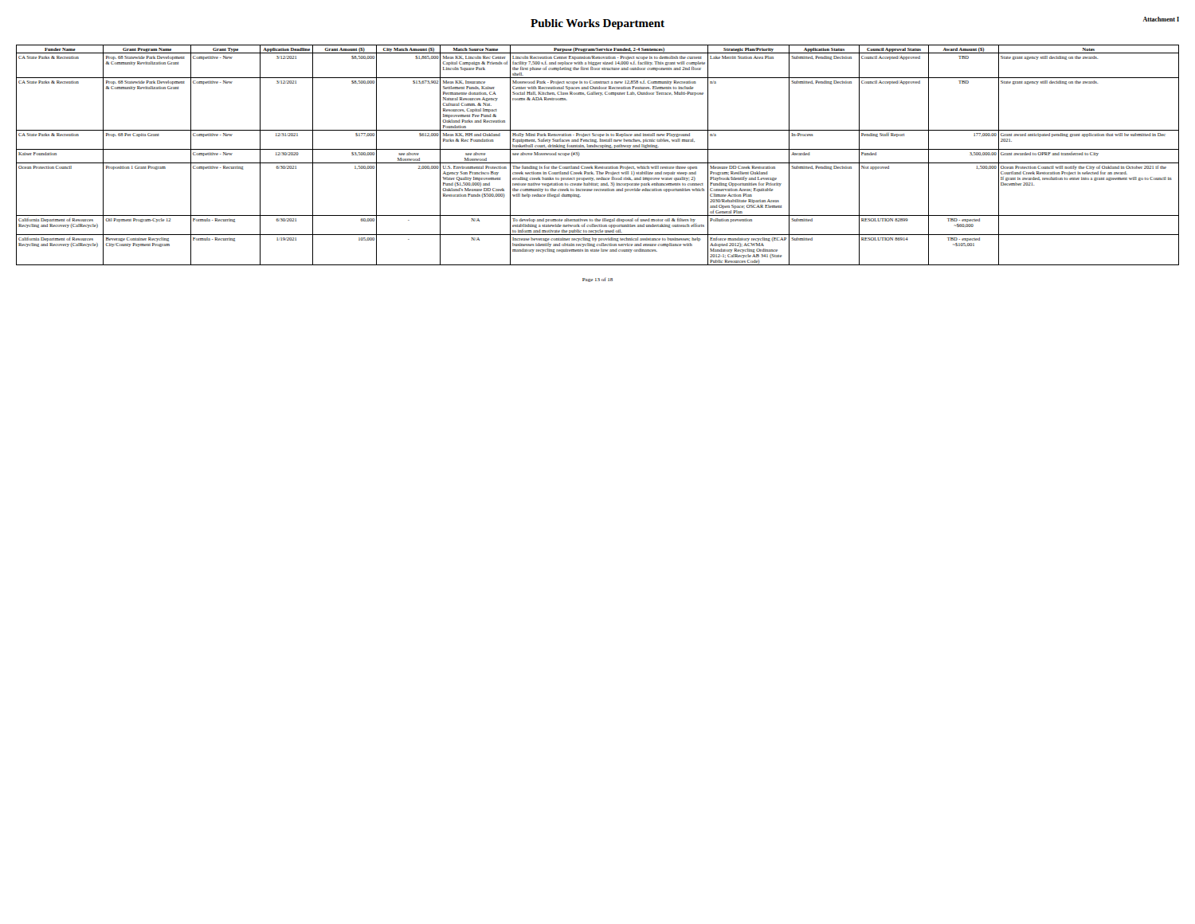Public Works Department
Attachment I
| Funder Name | Grant Program Name | Grant Type | Application Deadline | Grant Amount ($) | City Match Amount ($) | Match Source Name | Purpose (Program/Service Funded, 2-4 Sentences) | Strategic Plan/Priority | Application Status | Council Approval Status | Award Amount ($) | Notes |
| --- | --- | --- | --- | --- | --- | --- | --- | --- | --- | --- | --- | --- |
| CA State Parks & Recreation | Prop. 68 Statewide Park Development & Community Revitalization Grant | Competitive - New | 3/12/2021 | $8,500,000 | $1,865,000 | Meas KK, Lincoln Rec Center Capital Campaign & Friends of Lincoln Square Park | Lincoln Recreation Center Expansion/Renovation - Project scope is to demolish the current facility 7,500 s.f. and replace with a bigger sized 14,000 s.f. facility. This grant will complete the first phase of completing the first floor structure and outdoor components and 2nd floor shell. | Lake Merritt Station Area Plan | Submitted, Pending Decision | Council Accepted/Approved | TBD | State grant agency still deciding on the awards. |
| CA State Parks & Recreation | Prop. 68 Statewide Park Development & Community Revitalization Grant | Competitive - New | 3/12/2021 | $8,500,000 | $13,673,902 | Meas KK, Insurance Settlement Funds, Kaiser Permanente donation, CA Natural Resources Agency Cultural Comm. & Nat. Resources, Capital Impact Improvement Fee Fund & Oakland Parks and Recreation Foundation | Mosswood Park - Project scope is to Construct a new 12,858 s.f. Community Recreation Center with Recreational Spaces and Outdoor Recreation Features. Elements to include Social Hall, Kitchen, Class Rooms, Gallery, Computer Lab, Outdoor Terrace, Multi-Purpose rooms & ADA Restrooms. | n/a | Submitted, Pending Decision | Council Accepted/Approved | TBD | State grant agency still deciding on the awards. |
| CA State Parks & Recreation | Prop. 68 Per Capita Grant | Competitive - New | 12/31/2021 | $177,000 | $612,000 | Meas KK, HH and Oakland Parks & Rec Foundation | Holly Mini Park Renovation - Project Scope is to Replace and install new Playground Equipment, Safety Surfaces and Fencing. Install new benches, picnic tables, wall mural, basketball court, drinking fountain, landscaping, pathway and lighting. | n/a | In-Process | Pending Staff Report | 177,000.00 | Grant award anticipated pending grant application that will be submitted in Dec 2021. |
| Kaiser Foundation | | Competitive - New | 12/30/2020 | $3,500,000 | see above Mosswood | see above Mosswood | see above Mosswood scope (#3) | | Awarded | Funded | 3,500,000.00 | Grant awarded to OPRF and transferred to City |
| Ocean Protection Council | Proposition 1 Grant Program | Competitive - Recurring | 6/30/2021 | 1,500,000 | 2,000,000 | U.S. Environmental Protection Agency San Francisco Bay Water Quality Improvement Fund ($1,500,000) and Oakland's Measure DD Creek Restoration Funds ($500,000) | The funding is for the Courtland Creek Restoration Project, which will restore three open creek sections in Courtland Creek Park. The Project will 1) stabilize and repair steep and eroding creek banks to protect property, reduce flood risk, and improve water quality; 2) restore native vegetation to create habitat; and, 3) incorporate park enhancements to connect the community to the creek to increase recreation and provide education opportunities which will help reduce illegal dumping. | Measure DD Creek Restoration Program; Resilient Oakland Playbook/Identify and Leverage Funding Opportunities for Priority Conservation Areas; Equitable Climate Action Plan 2030/Rehabilitate Riparian Areas and Open Space; OSCAR Element of General Plan | Submitted, Pending Decision | Not approved | 1,500,000 | Ocean Protection Council will notify the City of Oakland in October 2021 if the Courtland Creek Restoration Project is selected for an award. If grant is awarded, resolution to enter into a grant agreement will go to Council in December 2021. |
| California Department of Resources Recycling and Recovery (CalRecycle) | Oil Payment Program-Cycle 12 | Formula - Recurring | 6/30/2021 | 60,000 | - | N/A | To develop and promote alternatives to the illegal disposal of used motor oil & filters by establishing a statewide network of collection opportunities and undertaking outreach efforts to inform and motivate the public to recycle used oil. | Pollution prevention | Submitted | RESOLUTION 82899 | TBD - expected ~$60,000 | |
| California Department of Resources Recycling and Recovery (CalRecycle) | Beverage Container Recycling City/County Payment Program | Formula - Recurring | 1/19/2021 | 105,000 | - | N/A | Increase beverage container recycling by providing technical assistance to businesses; help businesses identify and obtain recycling collection service and ensure compliance with mandatory recycling requirements in state law and county ordinances. | Enforce mandatory recycling (ECAP Adopted 2012); ACWMA Mandatory Recycling Ordinance 2012-1; CalRecycle AB 341 (State Public Resources Code) | Submitted | RESOLUTION 86914 | TBD - expected ~$105,001 | |
Page 13 of 18